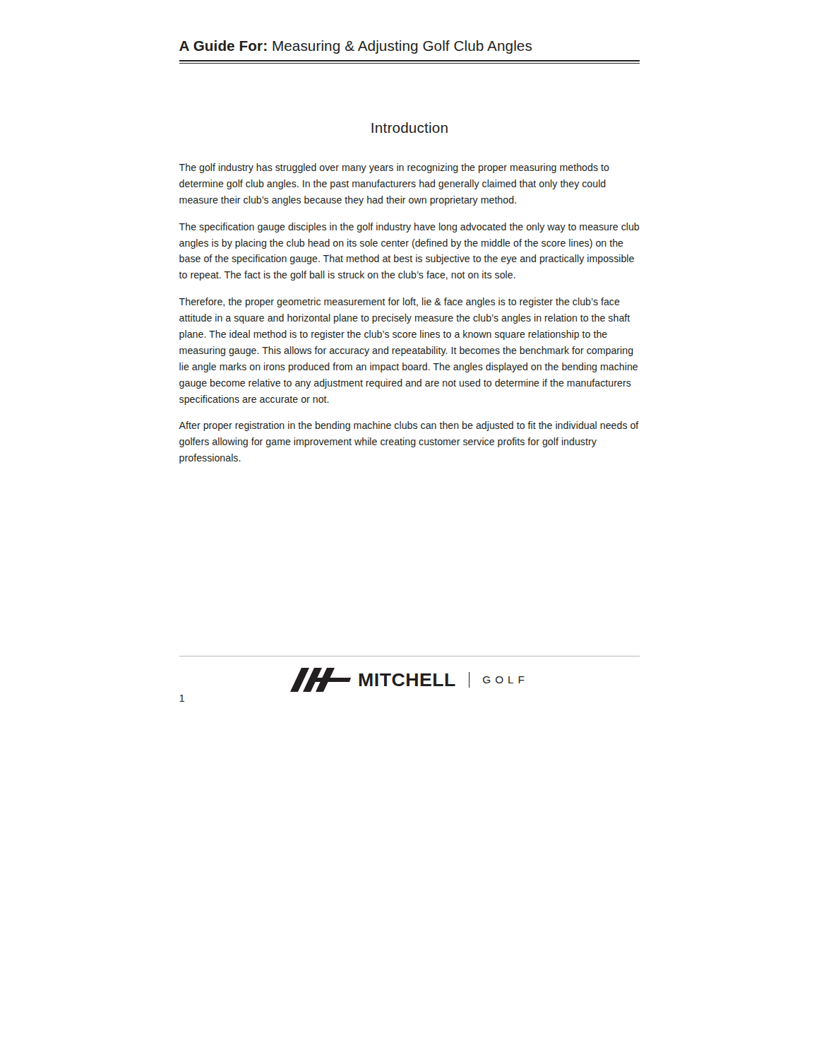A Guide For: Measuring & Adjusting Golf Club Angles
Introduction
The golf industry has struggled over many years in recognizing the proper measuring methods to determine golf club angles. In the past manufacturers had generally claimed that only they could measure their club’s angles because they had their own proprietary method.
The specification gauge disciples in the golf industry have long advocated the only way to measure club angles is by placing the club head on its sole center (defined by the middle of the score lines) on the base of the specification gauge. That method at best is subjective to the eye and practically impossible to repeat. The fact is the golf ball is struck on the club’s face, not on its sole.
Therefore, the proper geometric measurement for loft, lie & face angles is to register the club’s face attitude in a square and horizontal plane to precisely measure the club’s angles in relation to the shaft plane. The ideal method is to register the club’s score lines to a known square relationship to the measuring gauge. This allows for accuracy and repeatability. It becomes the benchmark for comparing lie angle marks on irons produced from an impact board. The angles displayed on the bending machine gauge become relative to any adjustment required and are not used to determine if the manufacturers specifications are accurate or not.
After proper registration in the bending machine clubs can then be adjusted to fit the individual needs of golfers allowing for game improvement while creating customer service profits for golf industry professionals.
1
MITCHELL GOLF